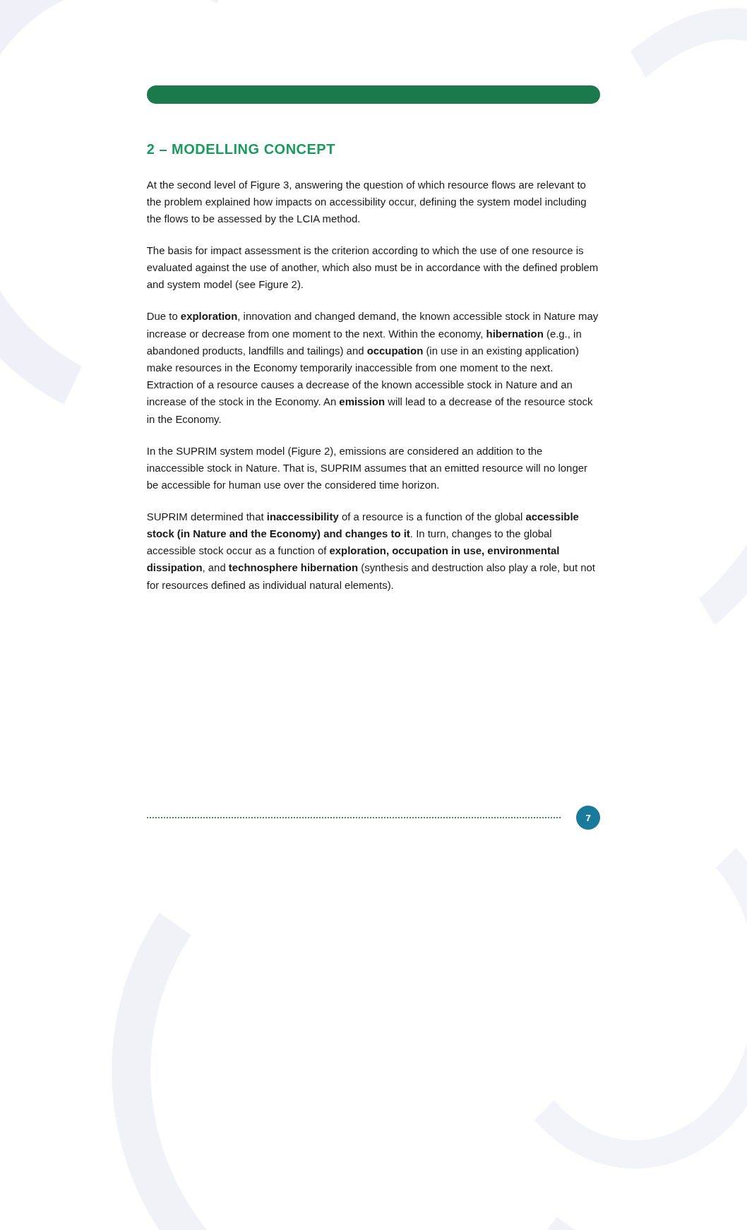2 – MODELLING CONCEPT
At the second level of Figure 3, answering the question of which resource flows are relevant to the problem explained how impacts on accessibility occur, defining the system model including the flows to be assessed by the LCIA method.
The basis for impact assessment is the criterion according to which the use of one resource is evaluated against the use of another, which also must be in accordance with the defined problem and system model (see Figure 2).
Due to exploration, innovation and changed demand, the known accessible stock in Nature may increase or decrease from one moment to the next. Within the economy, hibernation (e.g., in abandoned products, landfills and tailings) and occupation (in use in an existing application) make resources in the Economy temporarily inaccessible from one moment to the next. Extraction of a resource causes a decrease of the known accessible stock in Nature and an increase of the stock in the Economy. An emission will lead to a decrease of the resource stock in the Economy.
In the SUPRIM system model (Figure 2), emissions are considered an addition to the inaccessible stock in Nature. That is, SUPRIM assumes that an emitted resource will no longer be accessible for human use over the considered time horizon.
SUPRIM determined that inaccessibility of a resource is a function of the global accessible stock (in Nature and the Economy) and changes to it. In turn, changes to the global accessible stock occur as a function of exploration, occupation in use, environmental dissipation, and technosphere hibernation (synthesis and destruction also play a role, but not for resources defined as individual natural elements).
7